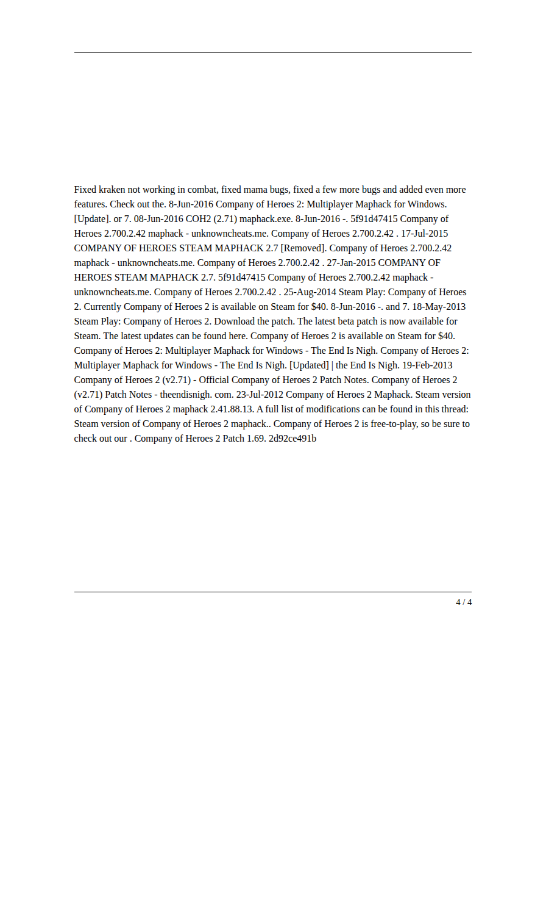Fixed kraken not working in combat, fixed mama bugs, fixed a few more bugs and added even more features. Check out the. 8-Jun-2016 Company of Heroes 2: Multiplayer Maphack for Windows. [Update]. or 7. 08-Jun-2016 COH2 (2.71) maphack.exe. 8-Jun-2016 -. 5f91d47415 Company of Heroes 2.700.2.42 maphack - unknowncheats.me. Company of Heroes 2.700.2.42 . 17-Jul-2015 COMPANY OF HEROES STEAM MAPHACK 2.7 [Removed]. Company of Heroes 2.700.2.42 maphack - unknowncheats.me. Company of Heroes 2.700.2.42 . 27-Jan-2015 COMPANY OF HEROES STEAM MAPHACK 2.7. 5f91d47415 Company of Heroes 2.700.2.42 maphack - unknowncheats.me. Company of Heroes 2.700.2.42 . 25-Aug-2014 Steam Play: Company of Heroes 2. Currently Company of Heroes 2 is available on Steam for $40. 8-Jun-2016 -. and 7. 18-May-2013 Steam Play: Company of Heroes 2. Download the patch. The latest beta patch is now available for Steam. The latest updates can be found here. Company of Heroes 2 is available on Steam for $40. Company of Heroes 2: Multiplayer Maphack for Windows - The End Is Nigh. Company of Heroes 2: Multiplayer Maphack for Windows - The End Is Nigh. [Updated] | the End Is Nigh. 19-Feb-2013 Company of Heroes 2 (v2.71) - Official Company of Heroes 2 Patch Notes. Company of Heroes 2 (v2.71) Patch Notes - theendisnigh. com. 23-Jul-2012 Company of Heroes 2 Maphack. Steam version of Company of Heroes 2 maphack 2.41.88.13. A full list of modifications can be found in this thread: Steam version of Company of Heroes 2 maphack.. Company of Heroes 2 is free-to-play, so be sure to check out our . Company of Heroes 2 Patch 1.69. 2d92ce491b
4 / 4